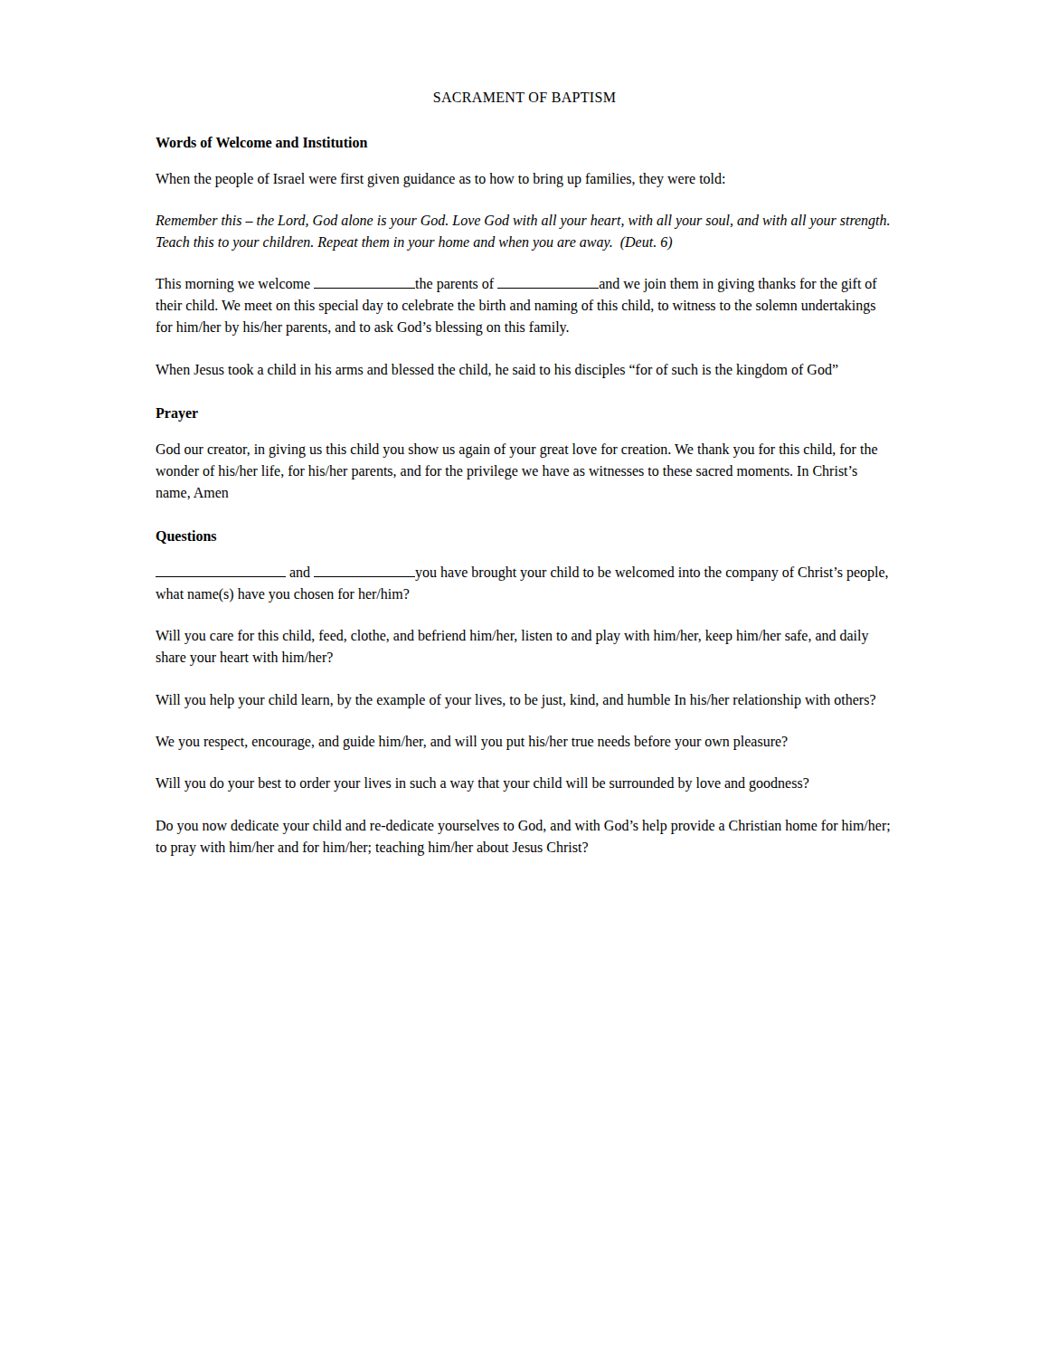SACRAMENT OF BAPTISM
Words of Welcome and Institution
When the people of Israel were first given guidance as to how to bring up families, they were told:
Remember this – the Lord, God alone is your God. Love God with all your heart, with all your soul, and with all your strength. Teach this to your children. Repeat them in your home and when you are away. (Deut. 6)
This morning we welcome the parents of and we join them in giving thanks for the gift of their child. We meet on this special day to celebrate the birth and naming of this child, to witness to the solemn undertakings for him/her by his/her parents, and to ask God’s blessing on this family.
When Jesus took a child in his arms and blessed the child, he said to his disciples “for of such is the kingdom of God”
Prayer
God our creator, in giving us this child you show us again of your great love for creation. We thank you for this child, for the wonder of his/her life, for his/her parents, and for the privilege we have as witnesses to these sacred moments. In Christ’s name, Amen
Questions
and you have brought your child to be welcomed into the company of Christ’s people, what name(s) have you chosen for her/him?
Will you care for this child, feed, clothe, and befriend him/her, listen to and play with him/her, keep him/her safe, and daily share your heart with him/her?
Will you help your child learn, by the example of your lives, to be just, kind, and humble In his/her relationship with others?
We you respect, encourage, and guide him/her, and will you put his/her true needs before your own pleasure?
Will you do your best to order your lives in such a way that your child will be surrounded by love and goodness?
Do you now dedicate your child and re-dedicate yourselves to God, and with God’s help provide a Christian home for him/her; to pray with him/her and for him/her; teaching him/her about Jesus Christ?